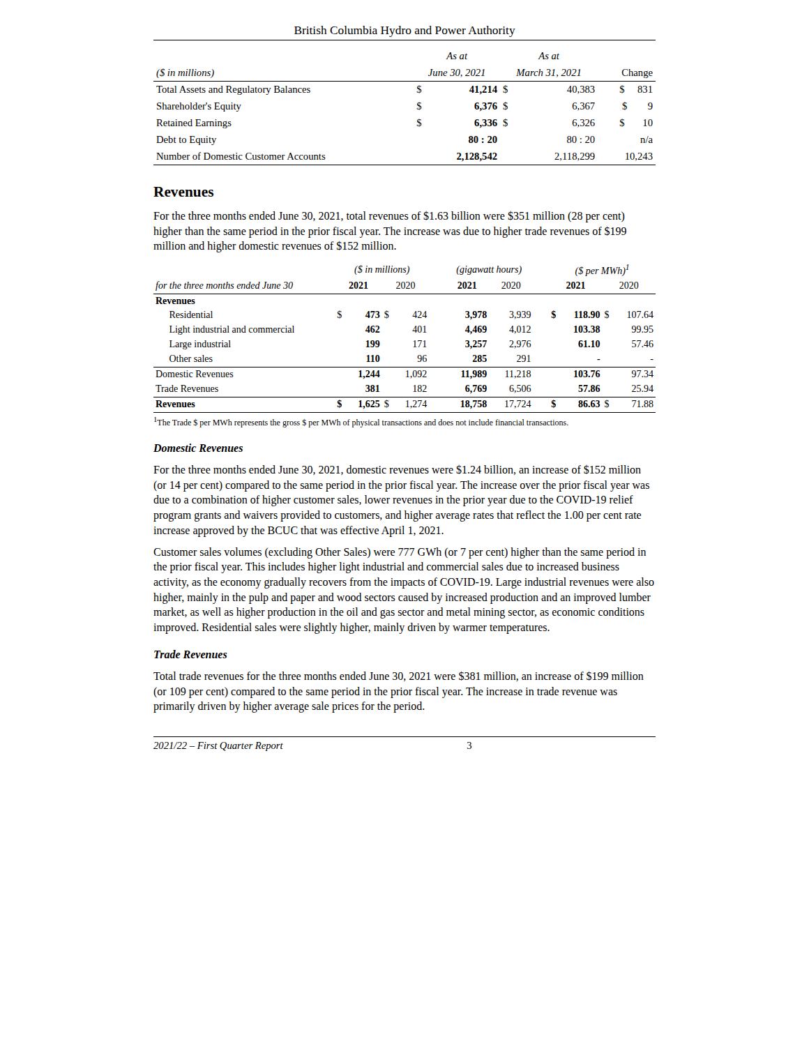British Columbia Hydro and Power Authority
| | As at | As at | |
| --- | --- | --- | --- |
| ($ in millions) | June 30, 2021 | March 31, 2021 | Change |
| Total Assets and Regulatory Balances | $ | 41,214 | $ | 40,383 | $ 831 |
| Shareholder's Equity | $ | 6,376 | $ | 6,367 | $ 9 |
| Retained Earnings | $ | 6,336 | $ | 6,326 | $ 10 |
| Debt to Equity | | 80 : 20 | | 80 : 20 | n/a |
| Number of Domestic Customer Accounts | | 2,128,542 | | 2,118,299 | 10,243 |
Revenues
For the three months ended June 30, 2021, total revenues of $1.63 billion were $351 million (28 per cent) higher than the same period in the prior fiscal year. The increase was due to higher trade revenues of $199 million and higher domestic revenues of $152 million.
| | ($ in millions) | | (gigawatt hours) | | ($ per MWh) 1 |
| --- | --- | --- | --- | --- | --- |
| for the three months ended June 30 | 2021 | 2020 | | 2021 | 2020 | | 2021 | 2020 |
| Revenues | |
| Residential | $ | 473 | $ | 424 | | 3,978 | 3,939 | | $ | 118.90 | $ | 107.64 |
| Light industrial and commercial | | 462 | | 401 | | 4,469 | 4,012 | | | 103.38 | | 99.95 |
| Large industrial | | 199 | | 171 | | 3,257 | 2,976 | | | 61.10 | | 57.46 |
| Other sales | | 110 | | 96 | | 285 | 291 | | | - | | - |
| Domestic Revenues | | 1,244 | | 1,092 | | 11,989 | 11,218 | | | 103.76 | | 97.34 |
| Trade Revenues | | 381 | | 182 | | 6,769 | 6,506 | | | 57.86 | | 25.94 |
| Revenues | $ | 1,625 | $ | 1,274 | | 18,758 | 17,724 | | $ | 86.63 | $ | 71.88 |
1The Trade $ per MWh represents the gross $ per MWh of physical transactions and does not include financial transactions.
Domestic Revenues
For the three months ended June 30, 2021, domestic revenues were $1.24 billion, an increase of $152 million (or 14 per cent) compared to the same period in the prior fiscal year. The increase over the prior fiscal year was due to a combination of higher customer sales, lower revenues in the prior year due to the COVID-19 relief program grants and waivers provided to customers, and higher average rates that reflect the 1.00 per cent rate increase approved by the BCUC that was effective April 1, 2021.
Customer sales volumes (excluding Other Sales) were 777 GWh (or 7 per cent) higher than the same period in the prior fiscal year. This includes higher light industrial and commercial sales due to increased business activity, as the economy gradually recovers from the impacts of COVID-19. Large industrial revenues were also higher, mainly in the pulp and paper and wood sectors caused by increased production and an improved lumber market, as well as higher production in the oil and gas sector and metal mining sector, as economic conditions improved. Residential sales were slightly higher, mainly driven by warmer temperatures.
Trade Revenues
Total trade revenues for the three months ended June 30, 2021 were $381 million, an increase of $199 million (or 109 per cent) compared to the same period in the prior fiscal year. The increase in trade revenue was primarily driven by higher average sale prices for the period.
2021/22 – First Quarter Report 3